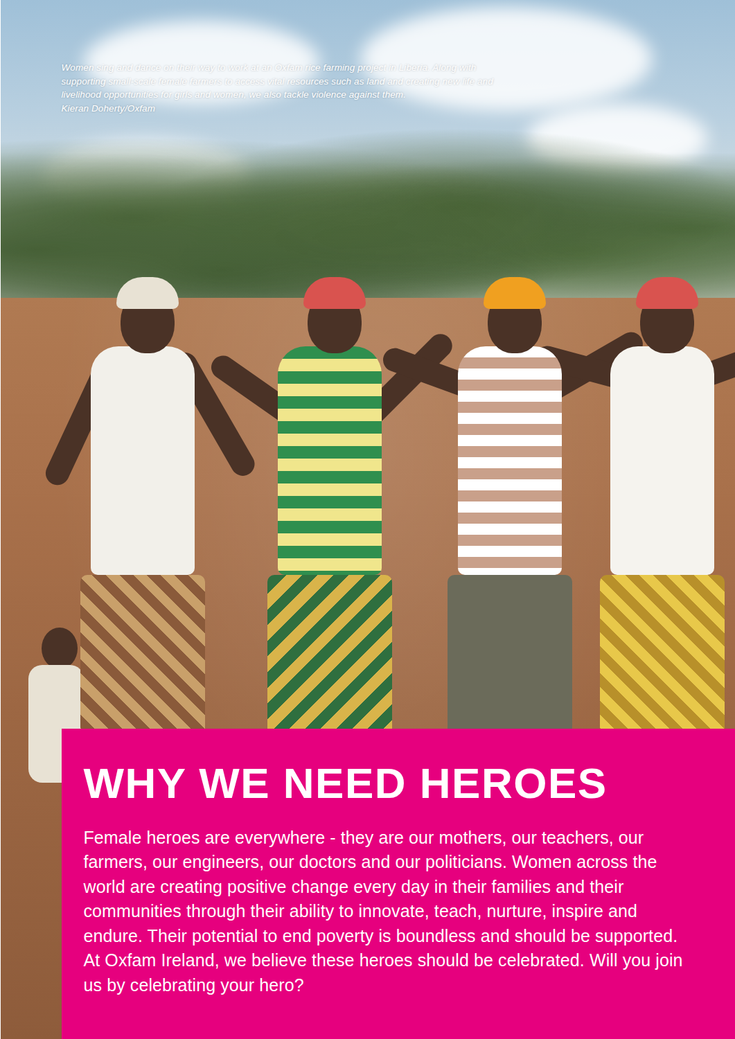Women sing and dance on their way to work at an Oxfam rice farming project in Liberia. Along with supporting small-scale female farmers to access vital resources such as land and creating new life and livelihood opportunities for girls and women, we also tackle violence against them.
Kieran Doherty/Oxfam
Why We Need Heroes
Female heroes are everywhere - they are our mothers, our teachers, our farmers, our engineers, our doctors and our politicians. Women across the world are creating positive change every day in their families and their communities through their ability to innovate, teach, nurture, inspire and endure. Their potential to end poverty is boundless and should be supported. At Oxfam Ireland, we believe these heroes should be celebrated. Will you join us by celebrating your hero?